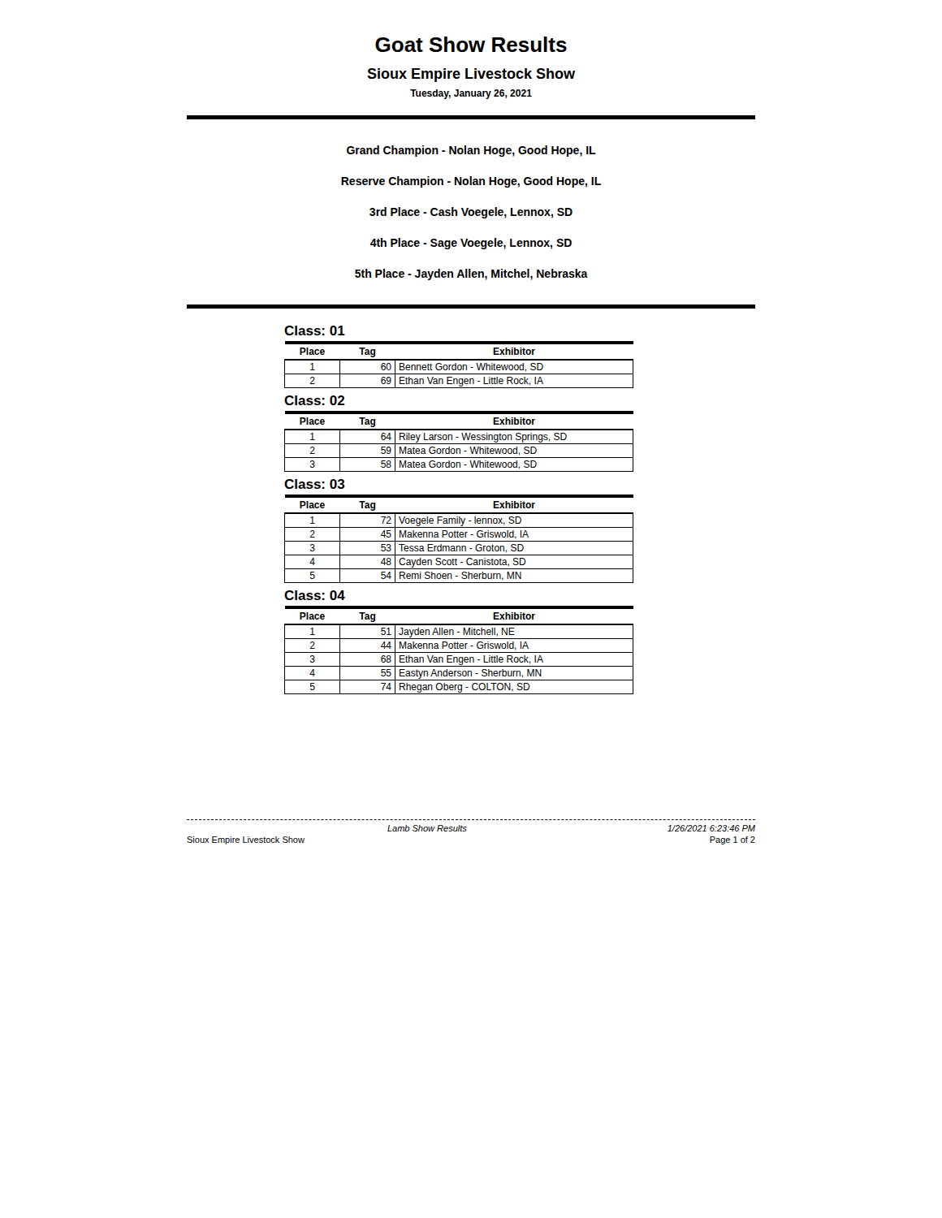Goat Show Results
Sioux Empire Livestock Show
Tuesday, January 26, 2021
Grand Champion - Nolan Hoge, Good Hope, IL
Reserve Champion - Nolan Hoge, Good Hope, IL
3rd Place - Cash Voegele, Lennox, SD
4th Place - Sage Voegele, Lennox, SD
5th Place - Jayden Allen, Mitchel, Nebraska
Class: 01
| Place | Tag | Exhibitor |
| --- | --- | --- |
| 1 | 60 | Bennett Gordon - Whitewood, SD |
| 2 | 69 | Ethan Van Engen - Little Rock, IA |
Class: 02
| Place | Tag | Exhibitor |
| --- | --- | --- |
| 1 | 64 | Riley Larson - Wessington Springs, SD |
| 2 | 59 | Matea Gordon - Whitewood, SD |
| 3 | 58 | Matea Gordon - Whitewood, SD |
Class: 03
| Place | Tag | Exhibitor |
| --- | --- | --- |
| 1 | 72 | Voegele Family - lennox, SD |
| 2 | 45 | Makenna Potter - Griswold, IA |
| 3 | 53 | Tessa Erdmann - Groton, SD |
| 4 | 48 | Cayden Scott - Canistota, SD |
| 5 | 54 | Remi Shoen - Sherburn, MN |
Class: 04
| Place | Tag | Exhibitor |
| --- | --- | --- |
| 1 | 51 | Jayden Allen - Mitchell, NE |
| 2 | 44 | Makenna Potter - Griswold, IA |
| 3 | 68 | Ethan Van Engen - Little Rock, IA |
| 4 | 55 | Eastyn Anderson - Sherburn, MN |
| 5 | 74 | Rhegan Oberg - COLTON, SD |
Lamb Show Results 1/26/2021 6:23:46 PM
Sioux Empire Livestock Show Page 1 of 2